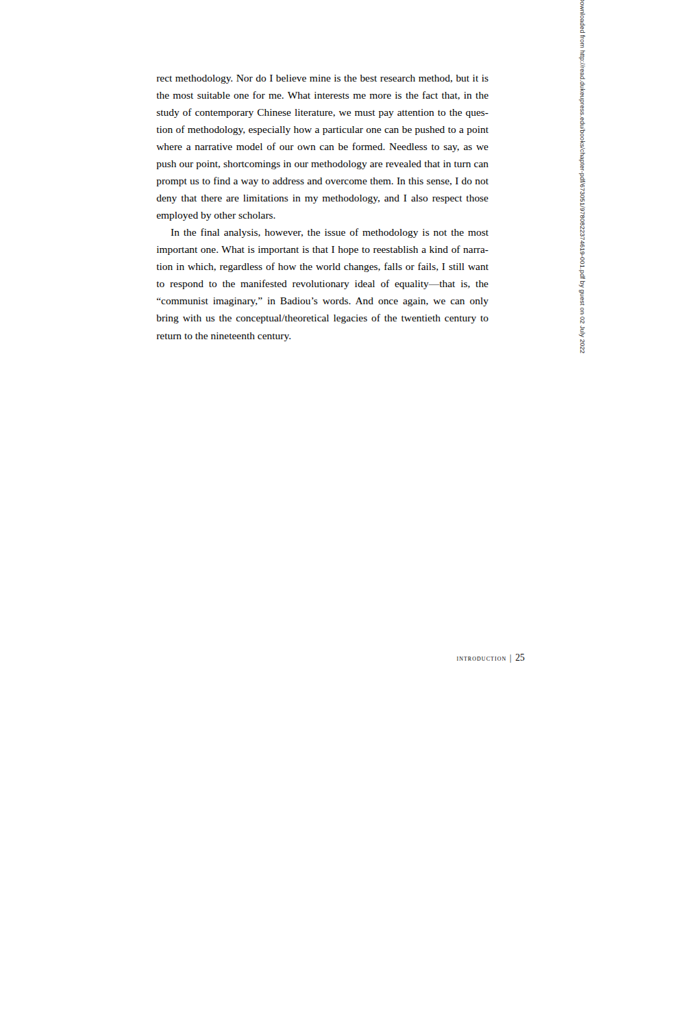rect methodology. Nor do I believe mine is the best research method, but it is the most suitable one for me. What interests me more is the fact that, in the study of contemporary Chinese literature, we must pay attention to the question of methodology, especially how a particular one can be pushed to a point where a narrative model of our own can be formed. Needless to say, as we push our point, shortcomings in our methodology are revealed that in turn can prompt us to find a way to address and overcome them. In this sense, I do not deny that there are limitations in my methodology, and I also respect those employed by other scholars.
In the final analysis, however, the issue of methodology is not the most important one. What is important is that I hope to reestablish a kind of narration in which, regardless of how the world changes, falls or fails, I still want to respond to the manifested revolutionary ideal of equality—that is, the “communist imaginary,” in Badiou’s words. And once again, we can only bring with us the conceptual/theoretical legacies of the twentieth century to return to the nineteenth century.
Downloaded from http://read.dukeupress.edu/books/chapter-pdf/673051/9780822374619-001.pdf by guest on 02 July 2022
Introduction|25